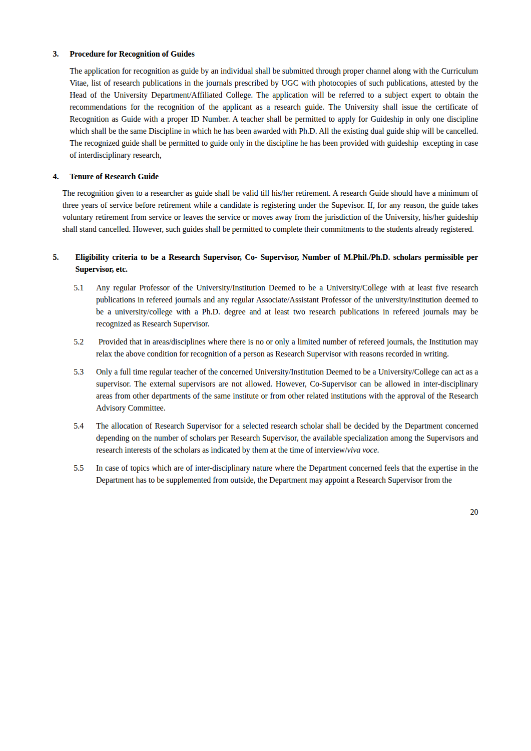3. Procedure for Recognition of Guides
The application for recognition as guide by an individual shall be submitted through proper channel along with the Curriculum Vitae, list of research publications in the journals prescribed by UGC with photocopies of such publications, attested by the Head of the University Department/Affiliated College. The application will be referred to a subject expert to obtain the recommendations for the recognition of the applicant as a research guide. The University shall issue the certificate of Recognition as Guide with a proper ID Number. A teacher shall be permitted to apply for Guideship in only one discipline which shall be the same Discipline in which he has been awarded with Ph.D. All the existing dual guide ship will be cancelled. The recognized guide shall be permitted to guide only in the discipline he has been provided with guideship excepting in case of interdisciplinary research,
4. Tenure of Research Guide
The recognition given to a researcher as guide shall be valid till his/her retirement. A research Guide should have a minimum of three years of service before retirement while a candidate is registering under the Supevisor. If, for any reason, the guide takes voluntary retirement from service or leaves the service or moves away from the jurisdiction of the University, his/her guideship shall stand cancelled. However, such guides shall be permitted to complete their commitments to the students already registered.
5. Eligibility criteria to be a Research Supervisor, Co- Supervisor, Number of M.Phil./Ph.D. scholars permissible per Supervisor, etc.
5.1 Any regular Professor of the University/Institution Deemed to be a University/College with at least five research publications in refereed journals and any regular Associate/Assistant Professor of the university/institution deemed to be a university/college with a Ph.D. degree and at least two research publications in refereed journals may be recognized as Research Supervisor.
5.2 Provided that in areas/disciplines where there is no or only a limited number of refereed journals, the Institution may relax the above condition for recognition of a person as Research Supervisor with reasons recorded in writing.
5.3 Only a full time regular teacher of the concerned University/Institution Deemed to be a University/College can act as a supervisor. The external supervisors are not allowed. However, Co-Supervisor can be allowed in inter-disciplinary areas from other departments of the same institute or from other related institutions with the approval of the Research Advisory Committee.
5.4 The allocation of Research Supervisor for a selected research scholar shall be decided by the Department concerned depending on the number of scholars per Research Supervisor, the available specialization among the Supervisors and research interests of the scholars as indicated by them at the time of interview/viva voce.
5.5 In case of topics which are of inter-disciplinary nature where the Department concerned feels that the expertise in the Department has to be supplemented from outside, the Department may appoint a Research Supervisor from the
20